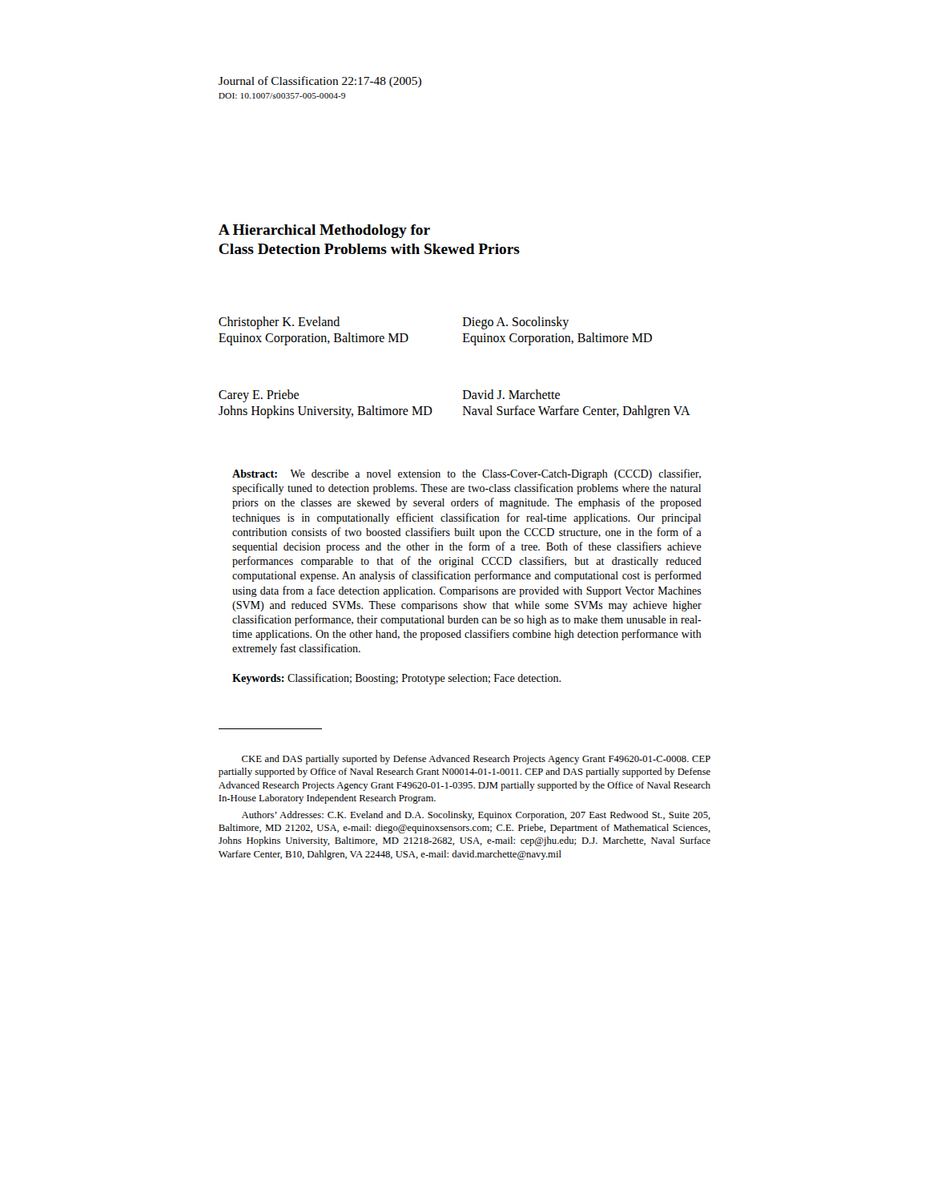Journal of Classification 22:17-48 (2005)
DOI: 10.1007/s00357-005-0004-9
A Hierarchical Methodology for
Class Detection Problems with Skewed Priors
| Christopher K. Eveland | Diego A. Socolinsky |
| Equinox Corporation, Baltimore MD | Equinox Corporation, Baltimore MD |
| Carey E. Priebe | David J. Marchette |
| Johns Hopkins University, Baltimore MD | Naval Surface Warfare Center, Dahlgren VA |
Abstract: We describe a novel extension to the Class-Cover-Catch-Digraph (CCCD) classifier, specifically tuned to detection problems. These are two-class classification problems where the natural priors on the classes are skewed by several orders of magnitude. The emphasis of the proposed techniques is in computationally efficient classification for real-time applications. Our principal contribution consists of two boosted classifiers built upon the CCCD structure, one in the form of a sequential decision process and the other in the form of a tree. Both of these classifiers achieve performances comparable to that of the original CCCD classifiers, but at drastically reduced computational expense. An analysis of classification performance and computational cost is performed using data from a face detection application. Comparisons are provided with Support Vector Machines (SVM) and reduced SVMs. These comparisons show that while some SVMs may achieve higher classification performance, their computational burden can be so high as to make them unusable in real-time applications. On the other hand, the proposed classifiers combine high detection performance with extremely fast classification.
Keywords: Classification; Boosting; Prototype selection; Face detection.
CKE and DAS partially suported by Defense Advanced Research Projects Agency Grant F49620-01-C-0008. CEP partially supported by Office of Naval Research Grant N00014-01-1-0011. CEP and DAS partially supported by Defense Advanced Research Projects Agency Grant F49620-01-1-0395. DJM partially supported by the Office of Naval Research In-House Laboratory Independent Research Program.
Authors’ Addresses: C.K. Eveland and D.A. Socolinsky, Equinox Corporation, 207 East Redwood St., Suite 205, Baltimore, MD 21202, USA, e-mail: diego@equinoxsensors.com; C.E. Priebe, Department of Mathematical Sciences, Johns Hopkins University, Baltimore, MD 21218-2682, USA, e-mail: cep@jhu.edu; D.J. Marchette, Naval Surface Warfare Center, B10, Dahlgren, VA 22448, USA, e-mail: david.marchette@navy.mil